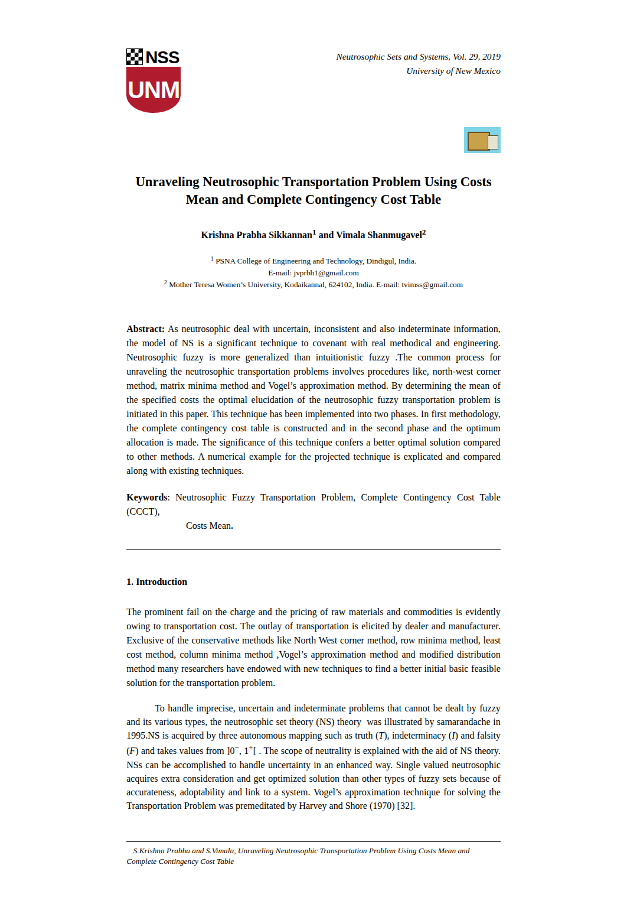NSS
UNM
Neutrosophic Sets and Systems, Vol. 29, 2019
University of New Mexico
Unraveling Neutrosophic Transportation Problem Using Costs Mean and Complete Contingency Cost Table
Krishna Prabha Sikkannan1 and Vimala Shanmugavel2
1 PSNA College of Engineering and Technology, Dindigul, India.
E-mail: jvprbh1@gmail.com
2 Mother Teresa Women’s University, Kodaikannal, 624102, India. E-mail: tvimss@gmail.com
Abstract: As neutrosophic deal with uncertain, inconsistent and also indeterminate information, the model of NS is a significant technique to covenant with real methodical and engineering. Neutrosophic fuzzy is more generalized than intuitionistic fuzzy .The common process for unraveling the neutrosophic transportation problems involves procedures like, north-west corner method, matrix minima method and Vogel’s approximation method. By determining the mean of the specified costs the optimal elucidation of the neutrosophic fuzzy transportation problem is initiated in this paper. This technique has been implemented into two phases. In first methodology, the complete contingency cost table is constructed and in the second phase and the optimum allocation is made. The significance of this technique confers a better optimal solution compared to other methods. A numerical example for the projected technique is explicated and compared along with existing techniques.
Keywords: Neutrosophic Fuzzy Transportation Problem, Complete Contingency Cost Table (CCCT), Costs Mean.
1. Introduction
The prominent fail on the charge and the pricing of raw materials and commodities is evidently owing to transportation cost. The outlay of transportation is elicited by dealer and manufacturer. Exclusive of the conservative methods like North West corner method, row minima method, least cost method, column minima method ,Vogel’s approximation method and modified distribution method many researchers have endowed with new techniques to find a better initial basic feasible solution for the transportation problem.
To handle imprecise, uncertain and indeterminate problems that cannot be dealt by fuzzy and its various types, the neutrosophic set theory (NS) theory was illustrated by samarandache in 1995.NS is acquired by three autonomous mapping such as truth (T), indeterminacy (I) and falsity (F) and takes values from ]0−, 1+[ . The scope of neutrality is explained with the aid of NS theory. NSs can be accomplished to handle uncertainty in an enhanced way. Single valued neutrosophic acquires extra consideration and get optimized solution than other types of fuzzy sets because of accurateness, adoptability and link to a system. Vogel’s approximation technique for solving the Transportation Problem was premeditated by Harvey and Shore (1970) [32].
S.Krishna Prabha and S.Vimala, Unraveling Neutrosophic Transportation Problem Using Costs Mean and Complete Contingency Cost Table